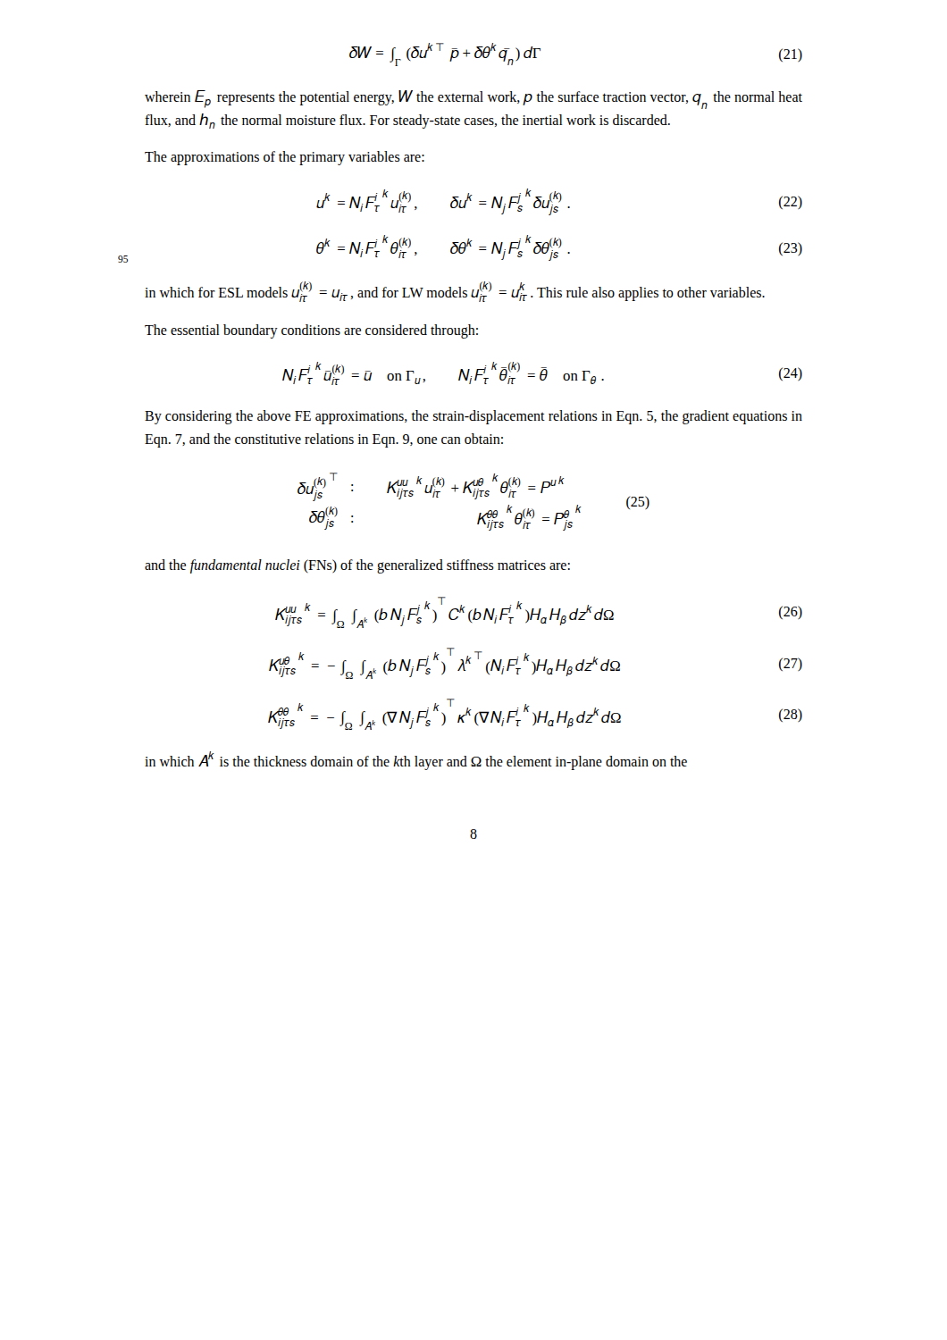δW = ∫Γ ( δuk⊤ p¯ + δθk qn¯ ) dΓ
(21)
wherein Ep represents the potential energy, W the external work, p the surface traction vector, qn the normal heat flux, and hn the normal moisture flux. For steady-state cases, the inertial work is discarded.
The approximations of the primary variables are:
uk = Ni Fτik uiτ(k) , δuk = Nj Fsjk δ ujs(k) .
(22)
95
θk = Ni Fτik θiτ(k) , δθk = Nj Fsjk δ θjs(k) .
(23)
in which for ESL models uiτ(k)=uiτ, and for LW models uiτ(k)=uiτk. This rule also applies to other variables.
The essential boundary conditions are considered through:
Ni Fτik u¯iτ(k) = u¯ on Γu , Ni Fτik θ¯iτ(k) = θ¯ on Γθ .
(24)
By considering the above FE approximations, the strain-displacement relations in Eqn. 5, the gradient equations in Eqn. 7, and the constitutive relations in Eqn. 9, one can obtain:
| δ u j s ( k ) ⊤ | : | K i j τ s u u k u i τ ( k ) + K i j τ s u θ k θ i τ ( k ) = P u k | (25) |
| δ θ j s ( k ) | : | K i j τ s θ θ k θ i τ ( k ) = P j s θ k |
and the fundamental nuclei (FNs) of the generalized stiffness matrices are:
Kijτsuuk = ∫Ω ∫Ak (bNjFsjk)⊤ Ck (bNiFτik) Hα Hβ dzk dΩ
(26)
Kijτsuθk = − ∫Ω ∫Ak (bNjFsjk)⊤ λk⊤ (NiFτik) Hα Hβ dzk dΩ
(27)
Kijτsθθk = − ∫Ω ∫Ak (∇NjFsjk)⊤ κk (∇NiFτik) Hα Hβ dzk dΩ
(28)
in which Ak is the thickness domain of the kth layer and Ω the element in-plane domain on the
8